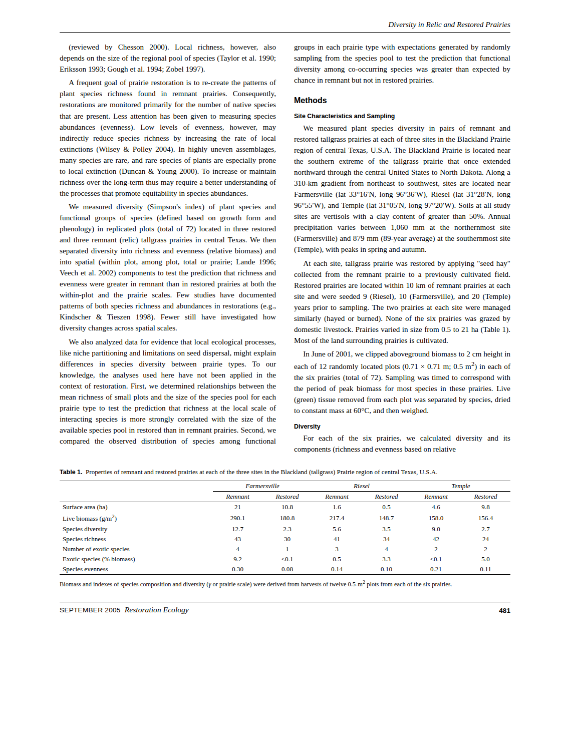Diversity in Relic and Restored Prairies
(reviewed by Chesson 2000). Local richness, however, also depends on the size of the regional pool of species (Taylor et al. 1990; Eriksson 1993; Gough et al. 1994; Zobel 1997).
A frequent goal of prairie restoration is to re-create the patterns of plant species richness found in remnant prairies. Consequently, restorations are monitored primarily for the number of native species that are present. Less attention has been given to measuring species abundances (evenness). Low levels of evenness, however, may indirectly reduce species richness by increasing the rate of local extinctions (Wilsey & Polley 2004). In highly uneven assemblages, many species are rare, and rare species of plants are especially prone to local extinction (Duncan & Young 2000). To increase or maintain richness over the long-term thus may require a better understanding of the processes that promote equitability in species abundances.
We measured diversity (Simpson's index) of plant species and functional groups of species (defined based on growth form and phenology) in replicated plots (total of 72) located in three restored and three remnant (relic) tallgrass prairies in central Texas. We then separated diversity into richness and evenness (relative biomass) and into spatial (within plot, among plot, total or prairie; Lande 1996; Veech et al. 2002) components to test the prediction that richness and evenness were greater in remnant than in restored prairies at both the within-plot and the prairie scales. Few studies have documented patterns of both species richness and abundances in restorations (e.g., Kindscher & Tieszen 1998). Fewer still have investigated how diversity changes across spatial scales.
We also analyzed data for evidence that local ecological processes, like niche partitioning and limitations on seed dispersal, might explain differences in species diversity between prairie types. To our knowledge, the analyses used here have not been applied in the context of restoration. First, we determined relationships between the mean richness of small plots and the size of the species pool for each prairie type to test the prediction that richness at the local scale of interacting species is more strongly correlated with the size of the available species pool in restored than in remnant prairies. Second, we compared the observed distribution of species among functional groups in each prairie type with expectations generated by randomly sampling from the species pool to test the prediction that functional diversity among co-occurring species was greater than expected by chance in remnant but not in restored prairies.
Methods
Site Characteristics and Sampling
We measured plant species diversity in pairs of remnant and restored tallgrass prairies at each of three sites in the Blackland Prairie region of central Texas, U.S.A. The Blackland Prairie is located near the southern extreme of the tallgrass prairie that once extended northward through the central United States to North Dakota. Along a 310-km gradient from northeast to southwest, sites are located near Farmersville (lat 33°16′N, long 96°36′W), Riesel (lat 31°28′N, long 96°55′W), and Temple (lat 31°05′N, long 97°20′W). Soils at all study sites are vertisols with a clay content of greater than 50%. Annual precipitation varies between 1,060 mm at the northernmost site (Farmersville) and 879 mm (89-year average) at the southernmost site (Temple), with peaks in spring and autumn.
At each site, tallgrass prairie was restored by applying "seed hay" collected from the remnant prairie to a previously cultivated field. Restored prairies are located within 10 km of remnant prairies at each site and were seeded 9 (Riesel), 10 (Farmersville), and 20 (Temple) years prior to sampling. The two prairies at each site were managed similarly (hayed or burned). None of the six prairies was grazed by domestic livestock. Prairies varied in size from 0.5 to 21 ha (Table 1). Most of the land surrounding prairies is cultivated.
In June of 2001, we clipped aboveground biomass to 2 cm height in each of 12 randomly located plots (0.71 × 0.71 m; 0.5 m2) in each of the six prairies (total of 72). Sampling was timed to correspond with the period of peak biomass for most species in these prairies. Live (green) tissue removed from each plot was separated by species, dried to constant mass at 60°C, and then weighed.
Diversity
For each of the six prairies, we calculated diversity and its components (richness and evenness based on relative
Table 1. Properties of remnant and restored prairies at each of the three sites in the Blackland (tallgrass) Prairie region of central Texas, U.S.A.
| | Farmersville | Riesel | Temple |
| --- | --- | --- | --- |
| | Remnant | Restored | Remnant | Restored | Remnant | Restored |
| Surface area (ha) | 21 | 10.8 | 1.6 | 0.5 | 4.6 | 9.8 |
| Live biomass (g/m 2 ) | 290.1 | 180.8 | 217.4 | 148.7 | 158.0 | 156.4 |
| Species diversity | 12.7 | 2.3 | 5.6 | 3.5 | 9.0 | 2.7 |
| Species richness | 43 | 30 | 41 | 34 | 42 | 24 |
| Number of exotic species | 4 | 1 | 3 | 4 | 2 | 2 |
| Exotic species (% biomass) | 9.2 | <0.1 | 0.5 | 3.3 | <0.1 | 5.0 |
| Species evenness | 0.30 | 0.08 | 0.14 | 0.10 | 0.21 | 0.11 |
Biomass and indexes of species composition and diversity (γ or prairie scale) were derived from harvests of twelve 0.5-m2 plots from each of the six prairies.
SEPTEMBER 2005 Restoration Ecology
481